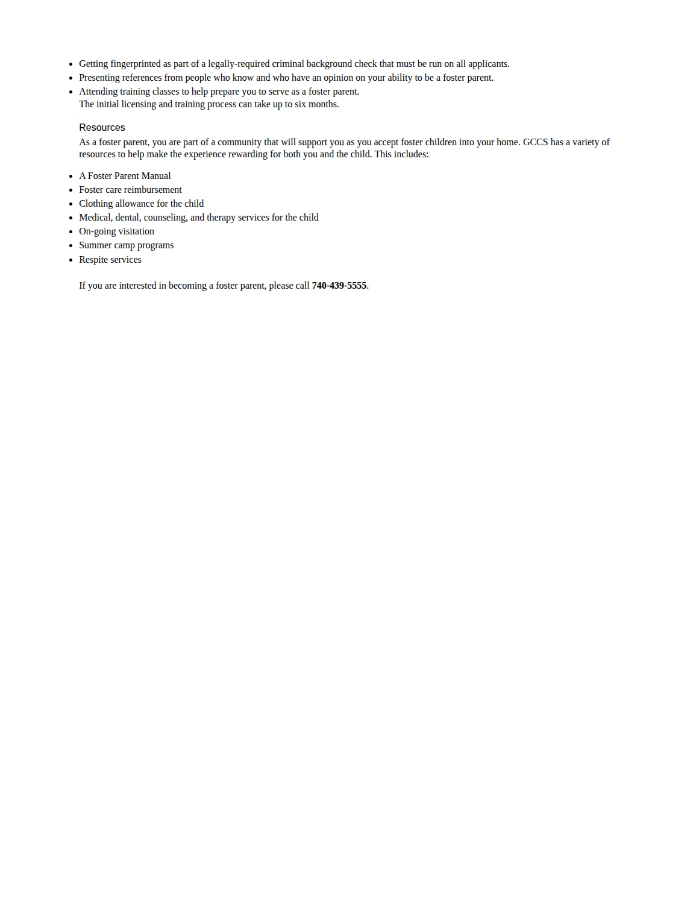Getting fingerprinted as part of a legally-required criminal background check that must be run on all applicants.
Presenting references from people who know and who have an opinion on your ability to be a foster parent.
Attending training classes to help prepare you to serve as a foster parent.
The initial licensing and training process can take up to six months.
Resources
As a foster parent, you are part of a community that will support you as you accept foster children into your home. GCCS has a variety of resources to help make the experience rewarding for both you and the child. This includes:
A Foster Parent Manual
Foster care reimbursement
Clothing allowance for the child
Medical, dental, counseling, and therapy services for the child
On-going visitation
Summer camp programs
Respite services
If you are interested in becoming a foster parent, please call 740-439-5555.